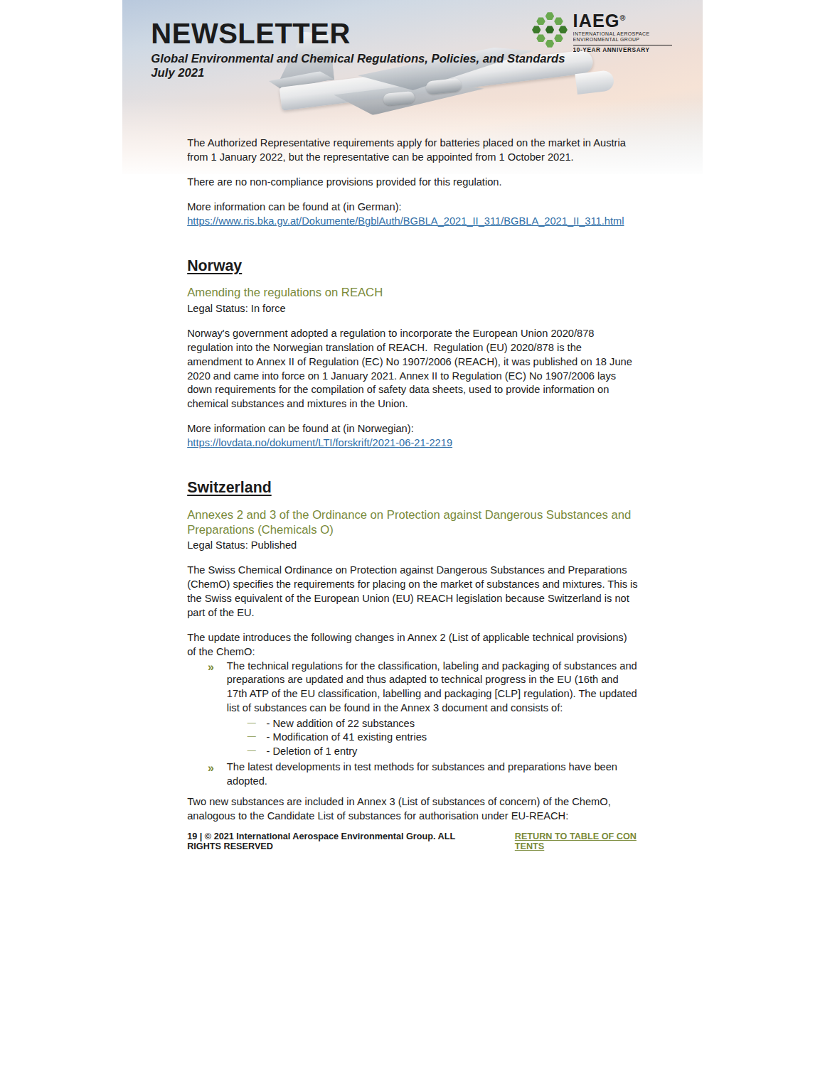NEWSLETTER
Global Environmental and Chemical Regulations, Policies, and Standards
July 2021
IAEG®
International Aerospace
Environmental Group
10-Year Anniversary
The Authorized Representative requirements apply for batteries placed on the market in Austria from 1 January 2022, but the representative can be appointed from 1 October 2021.
There are no non-compliance provisions provided for this regulation.
More information can be found at (in German):
https://www.ris.bka.gv.at/Dokumente/BgblAuth/BGBLA_2021_II_311/BGBLA_2021_II_311.html
Norway
Amending the regulations on REACH
Legal Status: In force
Norway's government adopted a regulation to incorporate the European Union 2020/878 regulation into the Norwegian translation of REACH. Regulation (EU) 2020/878 is the amendment to Annex II of Regulation (EC) No 1907/2006 (REACH), it was published on 18 June 2020 and came into force on 1 January 2021. Annex II to Regulation (EC) No 1907/2006 lays down requirements for the compilation of safety data sheets, used to provide information on chemical substances and mixtures in the Union.
More information can be found at (in Norwegian):
https://lovdata.no/dokument/LTI/forskrift/2021-06-21-2219
Switzerland
Annexes 2 and 3 of the Ordinance on Protection against Dangerous Substances and Preparations (Chemicals O)
Legal Status: Published
The Swiss Chemical Ordinance on Protection against Dangerous Substances and Preparations (ChemO) specifies the requirements for placing on the market of substances and mixtures. This is the Swiss equivalent of the European Union (EU) REACH legislation because Switzerland is not part of the EU.
The update introduces the following changes in Annex 2 (List of applicable technical provisions) of the ChemO:
The technical regulations for the classification, labeling and packaging of substances and preparations are updated and thus adapted to technical progress in the EU (16th and 17th ATP of the EU classification, labelling and packaging [CLP] regulation). The updated list of substances can be found in the Annex 3 document and consists of:
- New addition of 22 substances
- Modification of 41 existing entries
- Deletion of 1 entry
The latest developments in test methods for substances and preparations have been adopted.
Two new substances are included in Annex 3 (List of substances of concern) of the ChemO, analogous to the Candidate List of substances for authorisation under EU-REACH:
19 | © 2021 International Aerospace Environmental Group. ALL RIGHTS RESERVED
RETURN TO TABLE OF CONTENTS